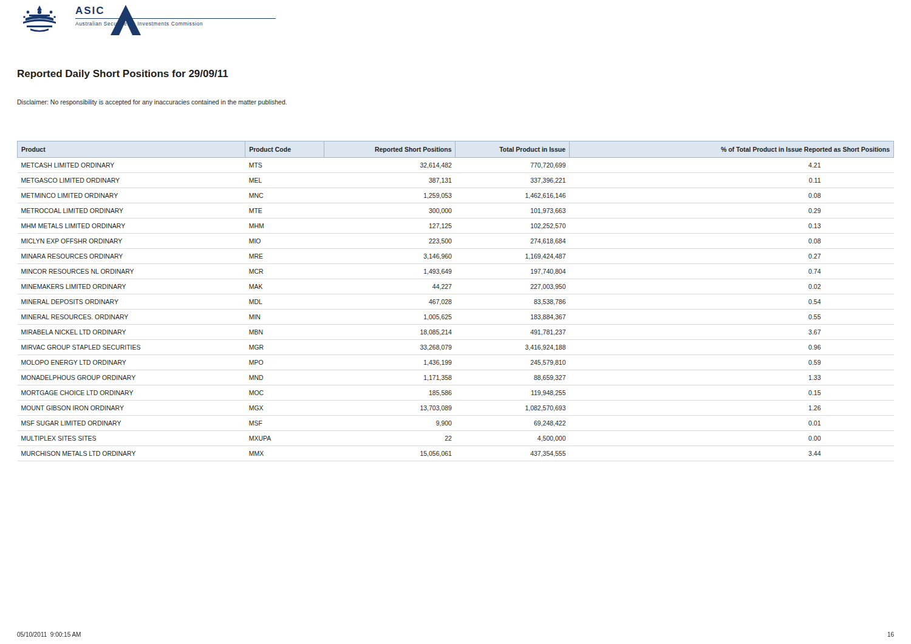ASIC
Australian Securities & Investments Commission
Reported Daily Short Positions for 29/09/11
Disclaimer: No responsibility is accepted for any inaccuracies contained in the matter published.
| Product | Product Code | Reported Short Positions | Total Product in Issue | % of Total Product in Issue Reported as Short Positions |
| --- | --- | --- | --- | --- |
| METCASH LIMITED ORDINARY | MTS | 32,614,482 | 770,720,699 | 4.21 |
| METGASCO LIMITED ORDINARY | MEL | 387,131 | 337,396,221 | 0.11 |
| METMINCO LIMITED ORDINARY | MNC | 1,259,053 | 1,462,616,146 | 0.08 |
| METROCOAL LIMITED ORDINARY | MTE | 300,000 | 101,973,663 | 0.29 |
| MHM METALS LIMITED ORDINARY | MHM | 127,125 | 102,252,570 | 0.13 |
| MICLYN EXP OFFSHR ORDINARY | MIO | 223,500 | 274,618,684 | 0.08 |
| MINARA RESOURCES ORDINARY | MRE | 3,146,960 | 1,169,424,487 | 0.27 |
| MINCOR RESOURCES NL ORDINARY | MCR | 1,493,649 | 197,740,804 | 0.74 |
| MINEMAKERS LIMITED ORDINARY | MAK | 44,227 | 227,003,950 | 0.02 |
| MINERAL DEPOSITS ORDINARY | MDL | 467,028 | 83,538,786 | 0.54 |
| MINERAL RESOURCES. ORDINARY | MIN | 1,005,625 | 183,884,367 | 0.55 |
| MIRABELA NICKEL LTD ORDINARY | MBN | 18,085,214 | 491,781,237 | 3.67 |
| MIRVAC GROUP STAPLED SECURITIES | MGR | 33,268,079 | 3,416,924,188 | 0.96 |
| MOLOPO ENERGY LTD ORDINARY | MPO | 1,436,199 | 245,579,810 | 0.59 |
| MONADELPHOUS GROUP ORDINARY | MND | 1,171,358 | 88,659,327 | 1.33 |
| MORTGAGE CHOICE LTD ORDINARY | MOC | 185,586 | 119,948,255 | 0.15 |
| MOUNT GIBSON IRON ORDINARY | MGX | 13,703,089 | 1,082,570,693 | 1.26 |
| MSF SUGAR LIMITED ORDINARY | MSF | 9,900 | 69,248,422 | 0.01 |
| MULTIPLEX SITES SITES | MXUPA | 22 | 4,500,000 | 0.00 |
| MURCHISON METALS LTD ORDINARY | MMX | 15,056,061 | 437,354,555 | 3.44 |
05/10/2011 9:00:15 AM 16